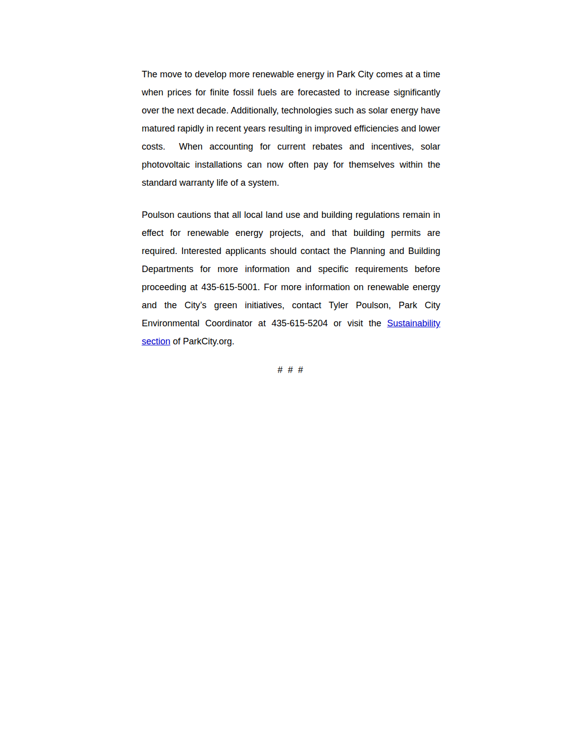The move to develop more renewable energy in Park City comes at a time when prices for finite fossil fuels are forecasted to increase significantly over the next decade. Additionally, technologies such as solar energy have matured rapidly in recent years resulting in improved efficiencies and lower costs. When accounting for current rebates and incentives, solar photovoltaic installations can now often pay for themselves within the standard warranty life of a system.
Poulson cautions that all local land use and building regulations remain in effect for renewable energy projects, and that building permits are required. Interested applicants should contact the Planning and Building Departments for more information and specific requirements before proceeding at 435-615-5001. For more information on renewable energy and the City’s green initiatives, contact Tyler Poulson, Park City Environmental Coordinator at 435-615-5204 or visit the Sustainability section of ParkCity.org.
# # #